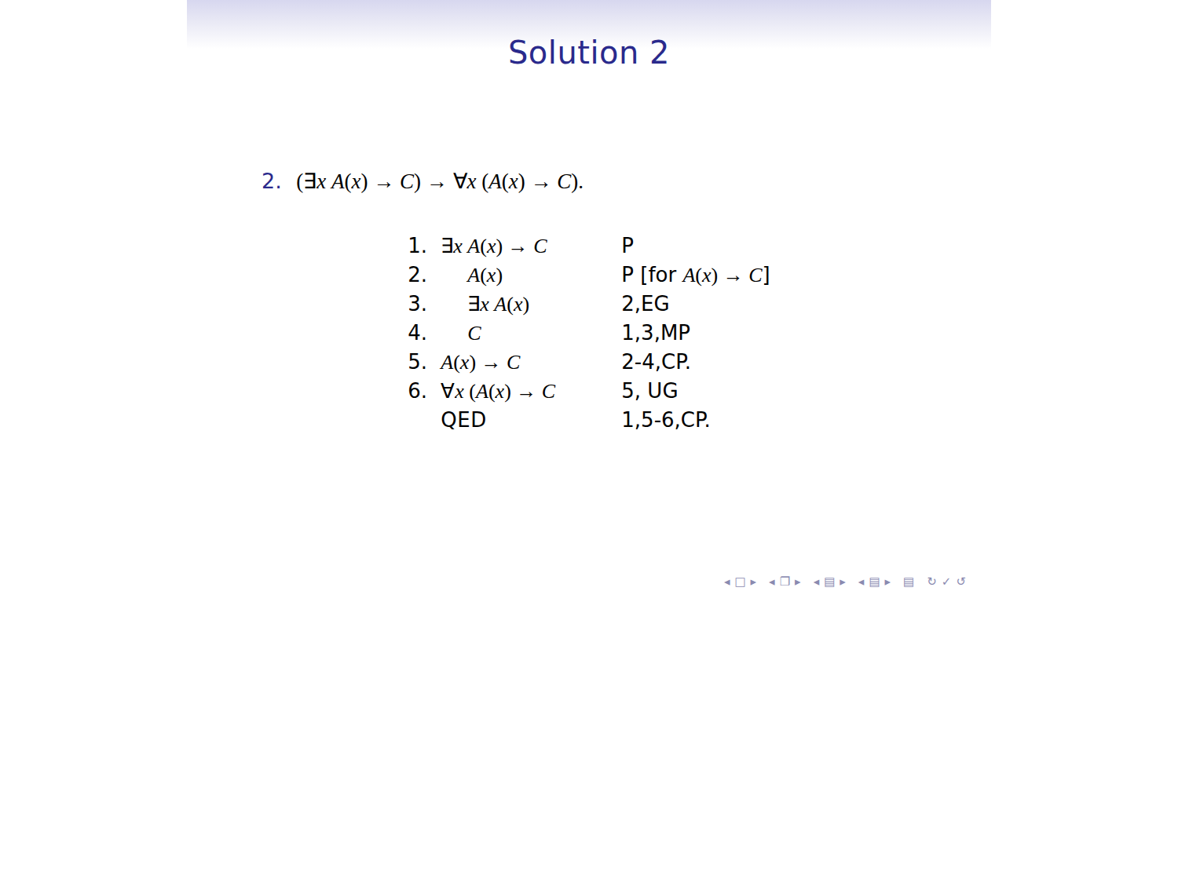Solution 2
2. (∃x A(x) → C) → ∀x (A(x) → C).
| 1. | ∃ x A ( x ) → C | P |
| 2. | A ( x ) | P [for A ( x ) → C ] |
| 3. | ∃ x A ( x ) | 2,EG |
| 4. | C | 1,3,MP |
| 5. | A ( x ) → C | 2-4,CP. |
| 6. | ∀ x ( A ( x ) → C | 5, UG |
| | QED | 1,5-6,CP. |
◂□▸◂❐▸◂▤▸◂▤▸▤↻✓↺